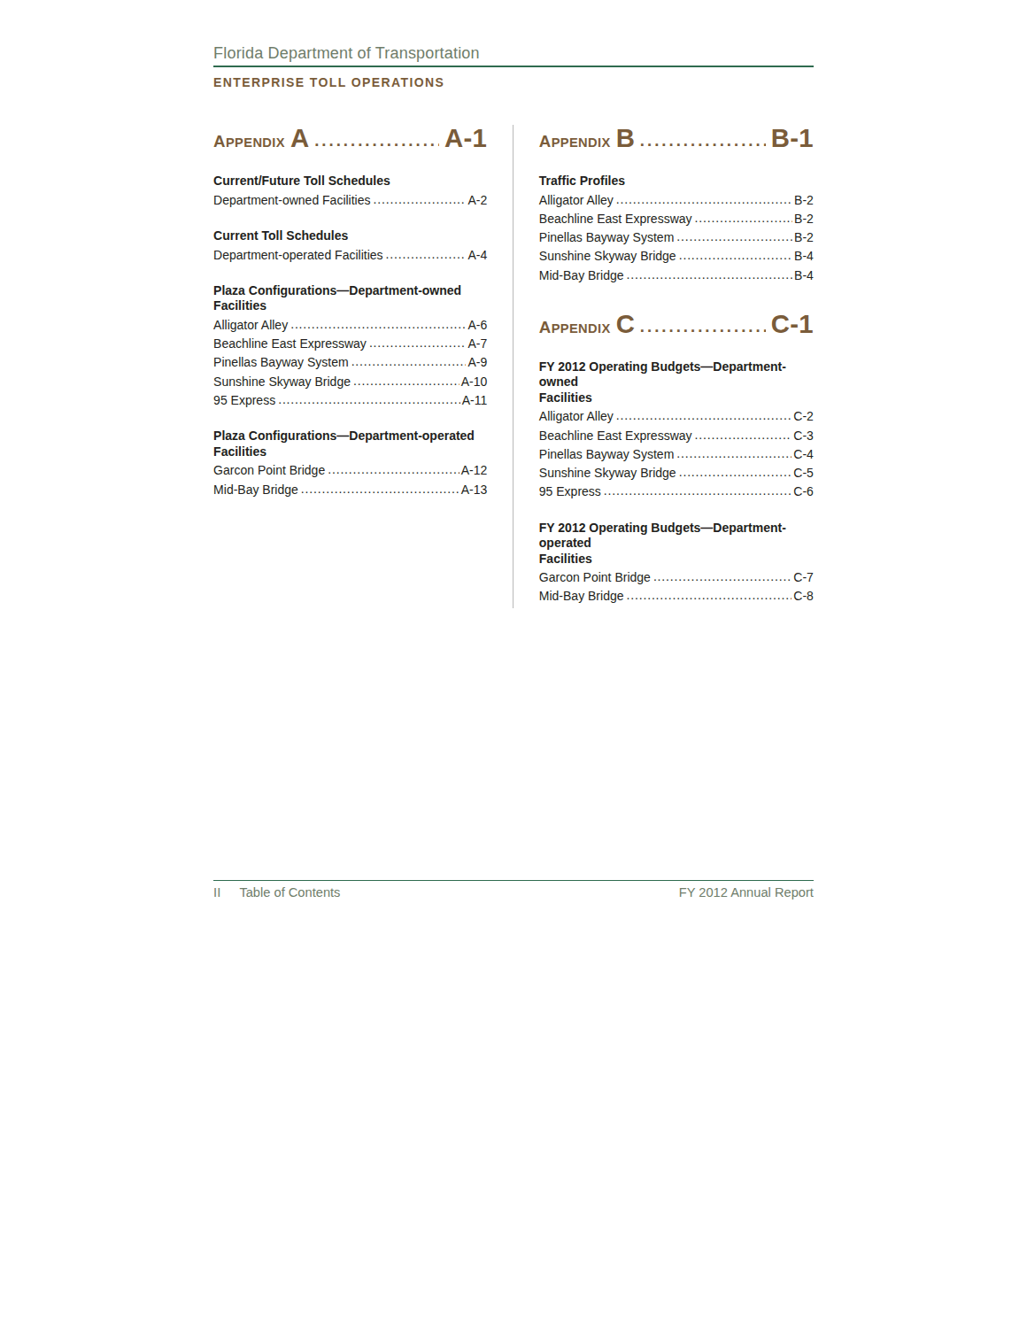Florida Department of Transportation
Enterprise Toll Operations
APPENDIX A ............................... A-1
Current/Future Toll Schedules
Department-owned Facilities ............................................................... A-2
Current Toll Schedules
Department-operated Facilities ............................................................... A-4
Plaza Configurations—Department-owned Facilities
Alligator Alley ............................................................... A-6
Beachline East Expressway ............................................................... A-7
Pinellas Bayway System ............................................................... A-9
Sunshine Skyway Bridge ............................................................... A-10
95 Express ............................................................... A-11
Plaza Configurations—Department-operated
Facilities
Garcon Point Bridge ............................................................... A-12
Mid-Bay Bridge ............................................................... A-13
APPENDIX B ............................... B-1
Traffic Profiles
Alligator Alley ............................................................... B-2
Beachline East Expressway ............................................................... B-2
Pinellas Bayway System ............................................................... B-2
Sunshine Skyway Bridge ............................................................... B-4
Mid-Bay Bridge ............................................................... B-4
APPENDIX C ............................... C-1
FY 2012 Operating Budgets—Department-owned
Facilities
Alligator Alley ............................................................... C-2
Beachline East Expressway ............................................................... C-3
Pinellas Bayway System ............................................................... C-4
Sunshine Skyway Bridge ............................................................... C-5
95 Express ............................................................... C-6
FY 2012 Operating Budgets—Department-operated
Facilities
Garcon Point Bridge ............................................................... C-7
Mid-Bay Bridge ............................................................... C-8
II Table of Contents
FY 2012 Annual Report